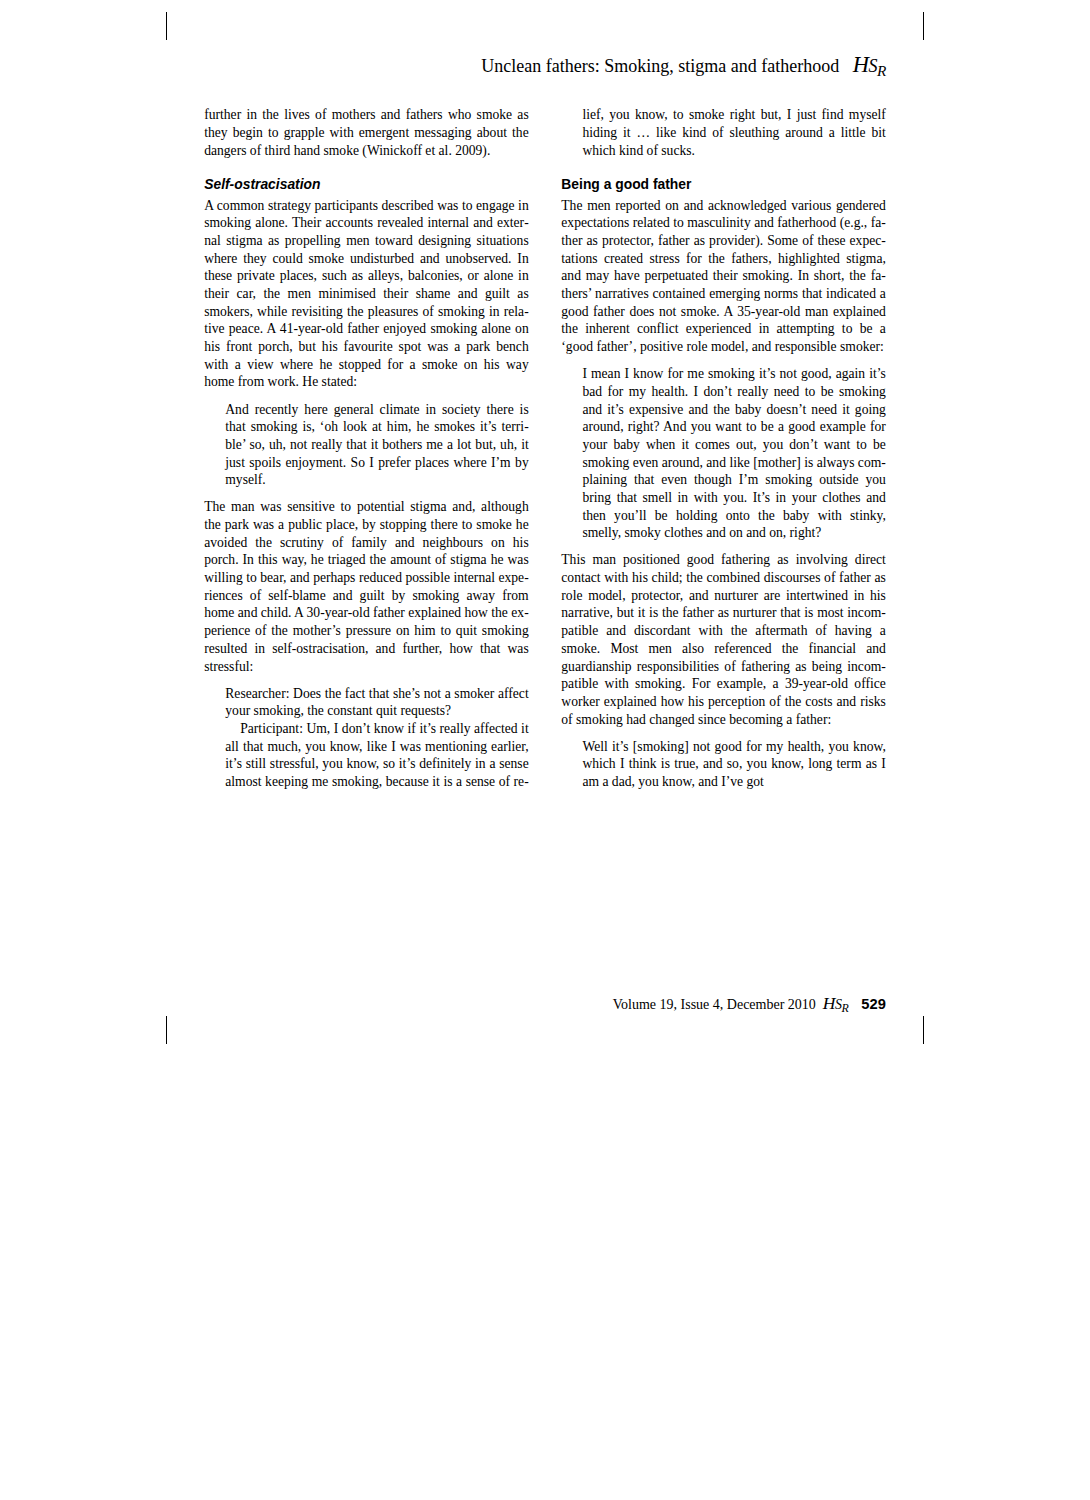Unclean fathers: Smoking, stigma and fatherhood HSR
further in the lives of mothers and fathers who smoke as they begin to grapple with emergent messaging about the dangers of third hand smoke (Winickoff et al. 2009).
Self-ostracisation
A common strategy participants described was to engage in smoking alone. Their accounts revealed internal and external stigma as propelling men toward designing situations where they could smoke undisturbed and unobserved. In these private places, such as alleys, balconies, or alone in their car, the men minimised their shame and guilt as smokers, while revisiting the pleasures of smoking in relative peace. A 41-year-old father enjoyed smoking alone on his front porch, but his favourite spot was a park bench with a view where he stopped for a smoke on his way home from work. He stated:
And recently here general climate in society there is that smoking is, ‘oh look at him, he smokes it’s terrible’ so, uh, not really that it bothers me a lot but, uh, it just spoils enjoyment. So I prefer places where I’m by myself.
The man was sensitive to potential stigma and, although the park was a public place, by stopping there to smoke he avoided the scrutiny of family and neighbours on his porch. In this way, he triaged the amount of stigma he was willing to bear, and perhaps reduced possible internal experiences of self-blame and guilt by smoking away from home and child. A 30-year-old father explained how the experience of the mother’s pressure on him to quit smoking resulted in self-ostracisation, and further, how that was stressful:
Researcher: Does the fact that she’s not a smoker affect your smoking, the constant quit requests?
Participant: Um, I don’t know if it’s really affected it all that much, you know, like I was mentioning earlier, it’s still stressful, you know, so it’s definitely in a sense almost keeping me smoking, because it is a sense of relief, you know, to smoke right but, I just find myself hiding it … like kind of sleuthing around a little bit which kind of sucks.
Being a good father
The men reported on and acknowledged various gendered expectations related to masculinity and fatherhood (e.g., father as protector, father as provider). Some of these expectations created stress for the fathers, highlighted stigma, and may have perpetuated their smoking. In short, the fathers’ narratives contained emerging norms that indicated a good father does not smoke. A 35-year-old man explained the inherent conflict experienced in attempting to be a ‘good father’, positive role model, and responsible smoker:
I mean I know for me smoking it’s not good, again it’s bad for my health. I don’t really need to be smoking and it’s expensive and the baby doesn’t need it going around, right? And you want to be a good example for your baby when it comes out, you don’t want to be smoking even around, and like [mother] is always complaining that even though I’m smoking outside you bring that smell in with you. It’s in your clothes and then you’ll be holding onto the baby with stinky, smelly, smoky clothes and on and on, right?
This man positioned good fathering as involving direct contact with his child; the combined discourses of father as role model, protector, and nurturer are intertwined in his narrative, but it is the father as nurturer that is most incompatible and discordant with the aftermath of having a smoke. Most men also referenced the financial and guardianship responsibilities of fathering as being incompatible with smoking. For example, a 39-year-old office worker explained how his perception of the costs and risks of smoking had changed since becoming a father:
Well it’s [smoking] not good for my health, you know, which I think is true, and so, you know, long term as I am a dad, you know, and I’ve got
Volume 19, Issue 4, December 2010 HSR 529